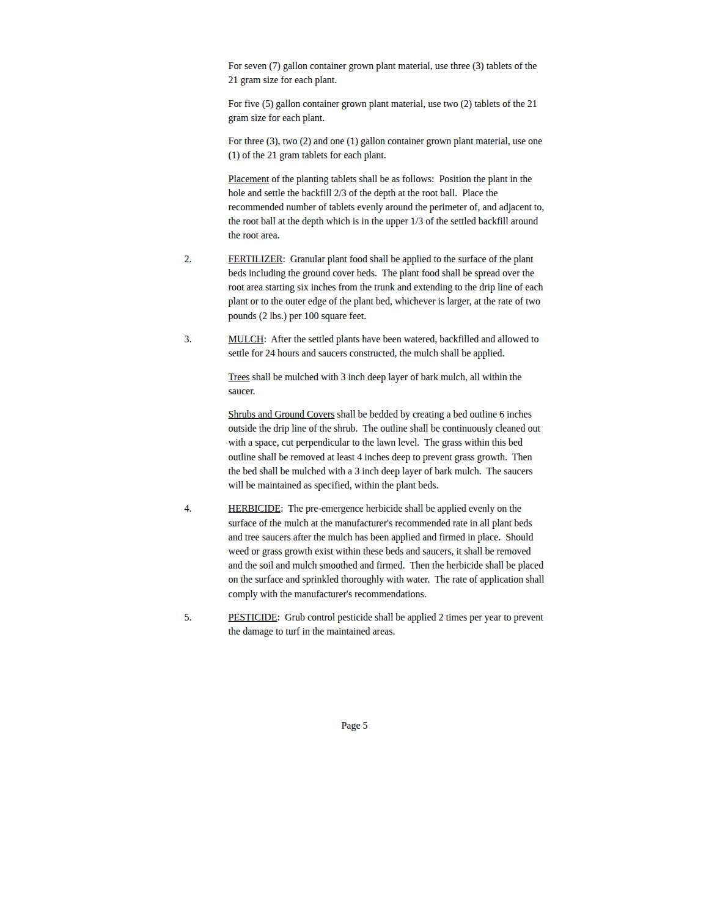For seven (7) gallon container grown plant material, use three (3) tablets of the 21 gram size for each plant.
For five (5) gallon container grown plant material, use two (2) tablets of the 21 gram size for each plant.
For three (3), two (2) and one (1) gallon container grown plant material, use one (1) of the 21 gram tablets for each plant.
Placement of the planting tablets shall be as follows: Position the plant in the hole and settle the backfill 2/3 of the depth at the root ball. Place the recommended number of tablets evenly around the perimeter of, and adjacent to, the root ball at the depth which is in the upper 1/3 of the settled backfill around the root area.
2.
FERTILIZER: Granular plant food shall be applied to the surface of the plant beds including the ground cover beds. The plant food shall be spread over the root area starting six inches from the trunk and extending to the drip line of each plant or to the outer edge of the plant bed, whichever is larger, at the rate of two pounds (2 lbs.) per 100 square feet.
3.
MULCH: After the settled plants have been watered, backfilled and allowed to settle for 24 hours and saucers constructed, the mulch shall be applied.
Trees shall be mulched with 3 inch deep layer of bark mulch, all within the saucer.
Shrubs and Ground Covers shall be bedded by creating a bed outline 6 inches outside the drip line of the shrub. The outline shall be continuously cleaned out with a space, cut perpendicular to the lawn level. The grass within this bed outline shall be removed at least 4 inches deep to prevent grass growth. Then the bed shall be mulched with a 3 inch deep layer of bark mulch. The saucers will be maintained as specified, within the plant beds.
4.
HERBICIDE: The pre-emergence herbicide shall be applied evenly on the surface of the mulch at the manufacturer's recommended rate in all plant beds and tree saucers after the mulch has been applied and firmed in place. Should weed or grass growth exist within these beds and saucers, it shall be removed and the soil and mulch smoothed and firmed. Then the herbicide shall be placed on the surface and sprinkled thoroughly with water. The rate of application shall comply with the manufacturer's recommendations.
5.
PESTICIDE: Grub control pesticide shall be applied 2 times per year to prevent the damage to turf in the maintained areas.
Page 5